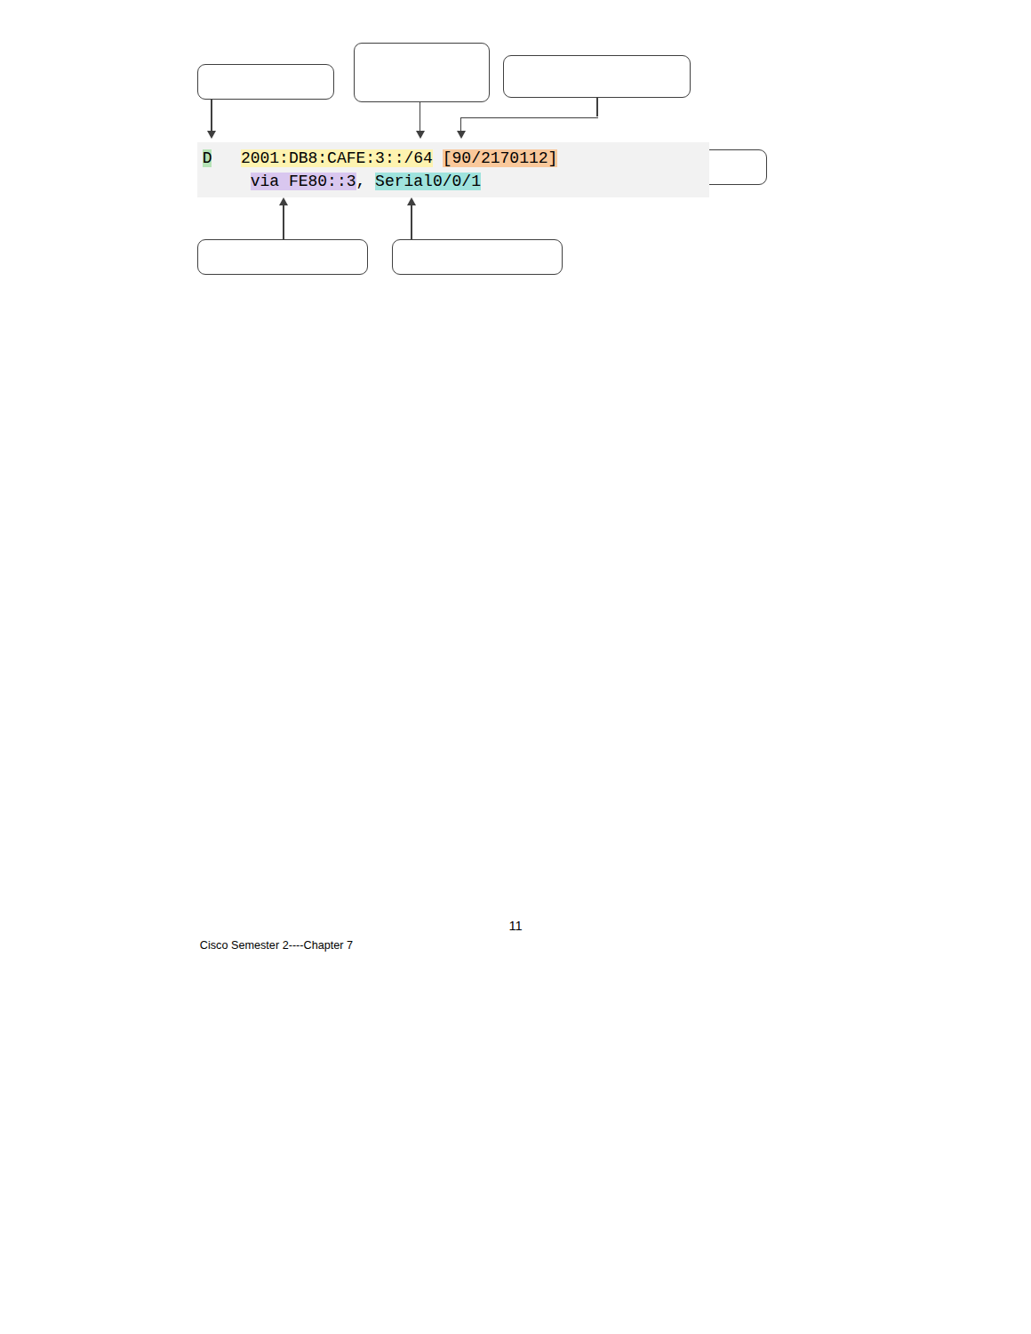D 2001:DB8:CAFE:3::/64 [90/2170112] via FE80::3, Serial0/0/1
11
Cisco Semester 2----Chapter 7